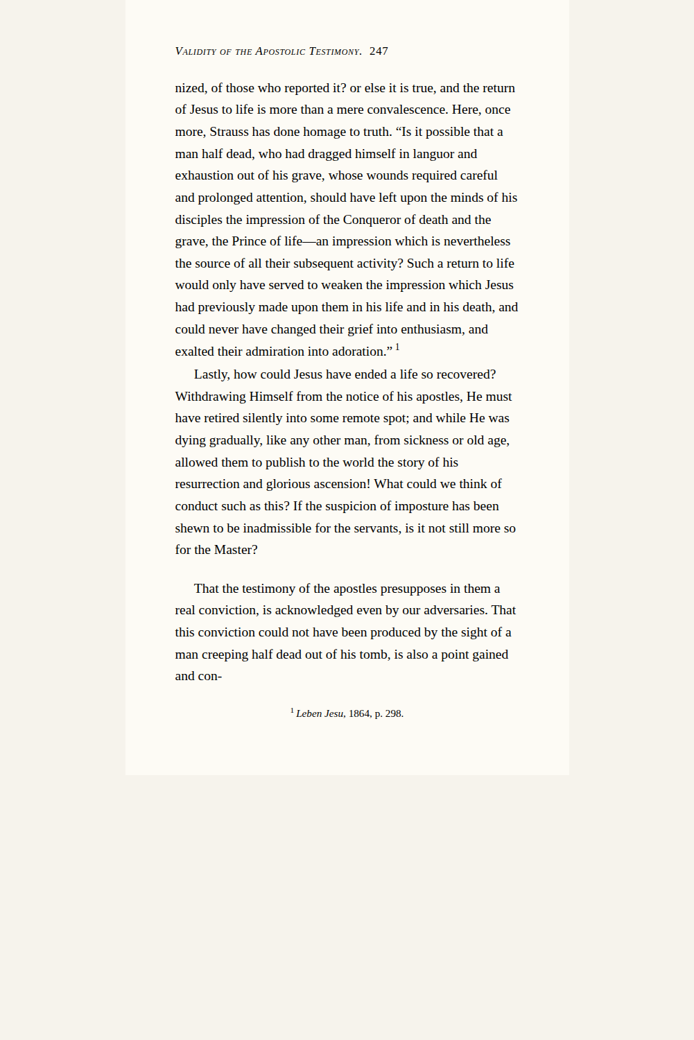Validity of the Apostolic Testimony. 247
nized, of those who reported it? or else it is true, and the return of Jesus to life is more than a mere convalescence. Here, once more, Strauss has done homage to truth. “Is it possible that a man half dead, who had dragged himself in languor and exhaustion out of his grave, whose wounds required careful and prolonged attention, should have left upon the minds of his disciples the impression of the Conqueror of death and the grave, the Prince of life—an impression which is nevertheless the source of all their subsequent activity? Such a return to life would only have served to weaken the impression which Jesus had previously made upon them in his life and in his death, and could never have changed their grief into enthusiasm, and exalted their admiration into adoration.”1
Lastly, how could Jesus have ended a life so recovered? Withdrawing Himself from the notice of his apostles, He must have retired silently into some remote spot; and while He was dying gradually, like any other man, from sickness or old age, allowed them to publish to the world the story of his resurrection and glorious ascension! What could we think of conduct such as this? If the suspicion of imposture has been shewn to be inadmissible for the servants, is it not still more so for the Master?
That the testimony of the apostles presupposes in them a real conviction, is acknowledged even by our adversaries. That this conviction could not have been produced by the sight of a man creeping half dead out of his tomb, is also a point gained and con-
1 Leben Jesu, 1864, p. 298.